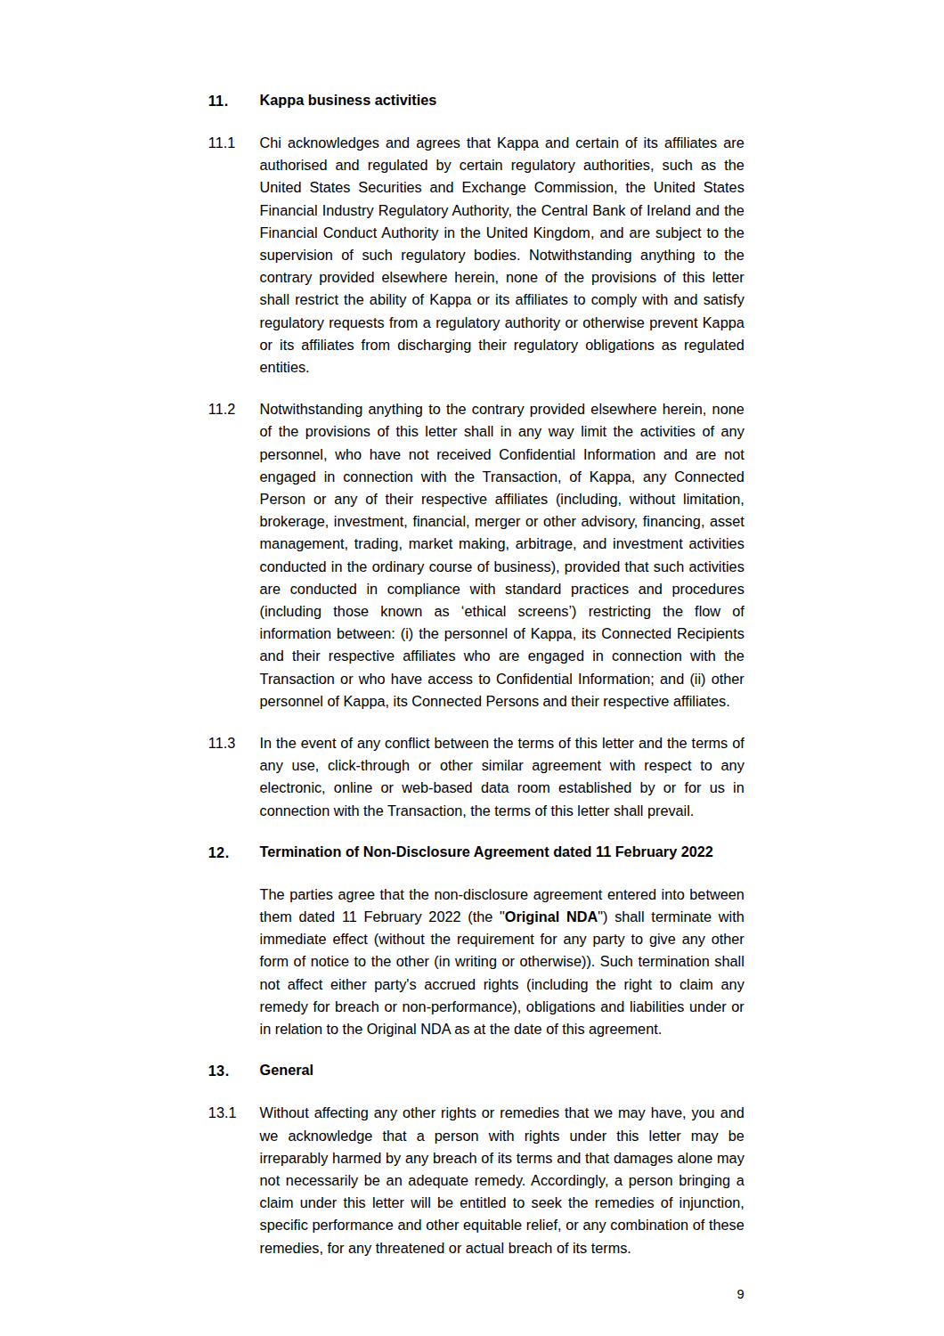11.
Kappa business activities
11.1
Chi acknowledges and agrees that Kappa and certain of its affiliates are authorised and regulated by certain regulatory authorities, such as the United States Securities and Exchange Commission, the United States Financial Industry Regulatory Authority, the Central Bank of Ireland and the Financial Conduct Authority in the United Kingdom, and are subject to the supervision of such regulatory bodies. Notwithstanding anything to the contrary provided elsewhere herein, none of the provisions of this letter shall restrict the ability of Kappa or its affiliates to comply with and satisfy regulatory requests from a regulatory authority or otherwise prevent Kappa or its affiliates from discharging their regulatory obligations as regulated entities.
11.2
Notwithstanding anything to the contrary provided elsewhere herein, none of the provisions of this letter shall in any way limit the activities of any personnel, who have not received Confidential Information and are not engaged in connection with the Transaction, of Kappa, any Connected Person or any of their respective affiliates (including, without limitation, brokerage, investment, financial, merger or other advisory, financing, asset management, trading, market making, arbitrage, and investment activities conducted in the ordinary course of business), provided that such activities are conducted in compliance with standard practices and procedures (including those known as ‘ethical screens’) restricting the flow of information between: (i) the personnel of Kappa, its Connected Recipients and their respective affiliates who are engaged in connection with the Transaction or who have access to Confidential Information; and (ii) other personnel of Kappa, its Connected Persons and their respective affiliates.
11.3
In the event of any conflict between the terms of this letter and the terms of any use, click-through or other similar agreement with respect to any electronic, online or web-based data room established by or for us in connection with the Transaction, the terms of this letter shall prevail.
12.
Termination of Non-Disclosure Agreement dated 11 February 2022
The parties agree that the non-disclosure agreement entered into between them dated 11 February 2022 (the "Original NDA") shall terminate with immediate effect (without the requirement for any party to give any other form of notice to the other (in writing or otherwise)). Such termination shall not affect either party's accrued rights (including the right to claim any remedy for breach or non-performance), obligations and liabilities under or in relation to the Original NDA as at the date of this agreement.
13.
General
13.1
Without affecting any other rights or remedies that we may have, you and we acknowledge that a person with rights under this letter may be irreparably harmed by any breach of its terms and that damages alone may not necessarily be an adequate remedy. Accordingly, a person bringing a claim under this letter will be entitled to seek the remedies of injunction, specific performance and other equitable relief, or any combination of these remedies, for any threatened or actual breach of its terms.
9